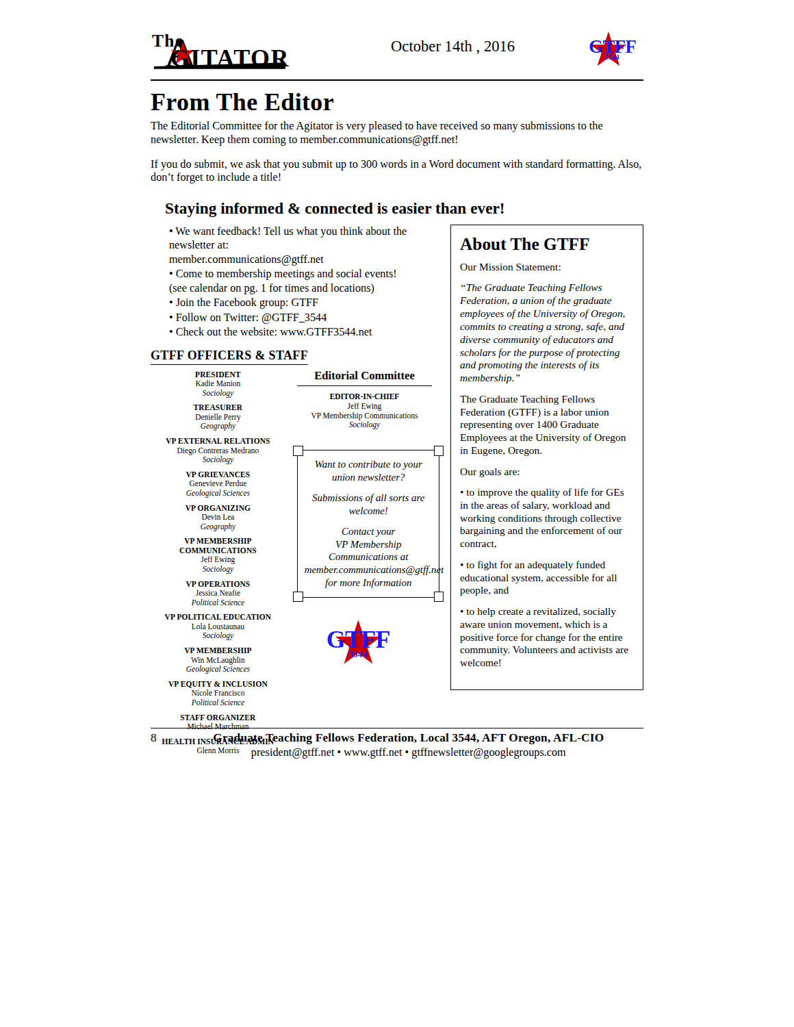The A ★ GITATOR
October 14th , 2016
★ GTFF 3544
From The Editor
The Editorial Committee for the Agitator is very pleased to have received so many submissions to the newsletter. Keep them coming to member.communications@gtff.net!
If you do submit, we ask that you submit up to 300 words in a Word document with standard formatting. Also, don’t forget to include a title!
Staying informed & connected is easier than ever!
• We want feedback! Tell us what you think about the newsletter at:member.communications@gtff.net
• Come to membership meetings and social events!(see calendar on pg. 1 for times and locations)
• Join the Facebook group: GTFF
• Follow on Twitter: @GTFF_3544
• Check out the website: www.GTFF3544.net
GTFF OFFICERS & STAFF
President
Kadie Manion
Sociology
Treasurer
Denielle Perry
Geography
VP External Relations
Diego Contreras Medrano
Sociology
VP Grievances
Genevieve Perdue
Geological Sciences
VP Organizing
Devin Lea
Geography
VP Membership
Communications
Jeff Ewing
Sociology
VP Operations
Jessica Neafie
Political Science
VP Political Education
Lola Loustaunau
Sociology
VP Membership
Win McLaughlin
Geological Sciences
VP Equity & Inclusion
Nicole Francisco
Political Science
Staff Organizer
Michael Marchman
Health Insurance Admin
Glenn Morris
Editorial Committee
Editor-in-Chief
Jeff Ewing
VP Membership Communications
Sociology
Want to contribute to your union newsletter?
Submissions of all sorts are welcome!
Contact your
VP Membership Communications at member.communications@gtff.net for more Information
★ GTFF 3544
About The GTFF
Our Mission Statement:
“The Graduate Teaching Fellows Federation, a union of the graduate employees of the University of Oregon, commits to creating a strong, safe, and diverse community of educators and scholars for the purpose of protecting and promoting the interests of its membership.”
The Graduate Teaching Fellows Federation (GTFF) is a labor union representing over 1400 Graduate Employees at the University of Oregon in Eugene, Oregon.
Our goals are:
• to improve the quality of life for GEs in the areas of salary, workload and working conditions through collective bargaining and the enforcement of our contract,
• to fight for an adequately funded educational system, accessible for all people, and
• to help create a revitalized, socially aware union movement, which is a positive force for change for the entire community. Volunteers and activists are welcome!
8
Graduate Teaching Fellows Federation, Local 3544, AFT Oregon, AFL-CIO
president@gtff.net • www.gtff.net • gtffnewsletter@googlegroups.com